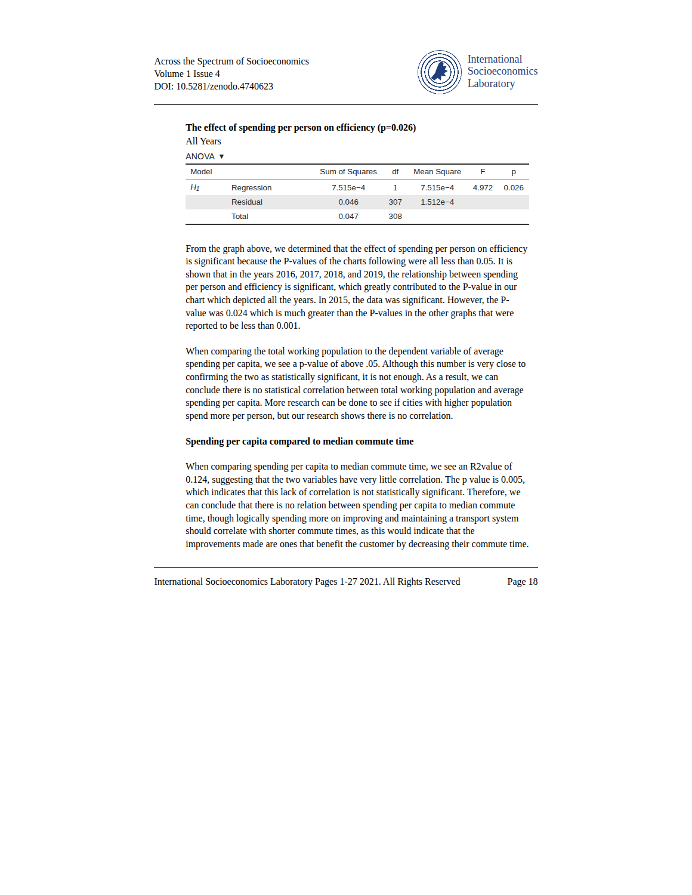Across the Spectrum of Socioeconomics
Volume 1 Issue 4
DOI: 10.5281/zenodo.4740623
International
Socioeconomics
Laboratory
The effect of spending per person on efficiency (p=0.026)
All Years
ANOVA ▼
| Model | | Sum of Squares | df | Mean Square | F | p |
| --- | --- | --- | --- | --- | --- | --- |
| H 1 | Regression | 7.515e−4 | 1 | 7.515e−4 | 4.972 | 0.026 |
| | Residual | 0.046 | 307 | 1.512e−4 | | |
| | Total | 0.047 | 308 | | | |
From the graph above, we determined that the effect of spending per person on efficiency is significant because the P-values of the charts following were all less than 0.05. It is shown that in the years 2016, 2017, 2018, and 2019, the relationship between spending per person and efficiency is significant, which greatly contributed to the P-value in our chart which depicted all the years. In 2015, the data was significant. However, the P-value was 0.024 which is much greater than the P-values in the other graphs that were reported to be less than 0.001.
When comparing the total working population to the dependent variable of average spending per capita, we see a p-value of above .05. Although this number is very close to confirming the two as statistically significant, it is not enough. As a result, we can conclude there is no statistical correlation between total working population and average spending per capita. More research can be done to see if cities with higher population spend more per person, but our research shows there is no correlation.
Spending per capita compared to median commute time
When comparing spending per capita to median commute time, we see an R2value of 0.124, suggesting that the two variables have very little correlation. The p value is 0.005, which indicates that this lack of correlation is not statistically significant. Therefore, we can conclude that there is no relation between spending per capita to median commute time, though logically spending more on improving and maintaining a transport system should correlate with shorter commute times, as this would indicate that the improvements made are ones that benefit the customer by decreasing their commute time.
International Socioeconomics Laboratory Pages 1-27 2021. All Rights Reserved
Page 18